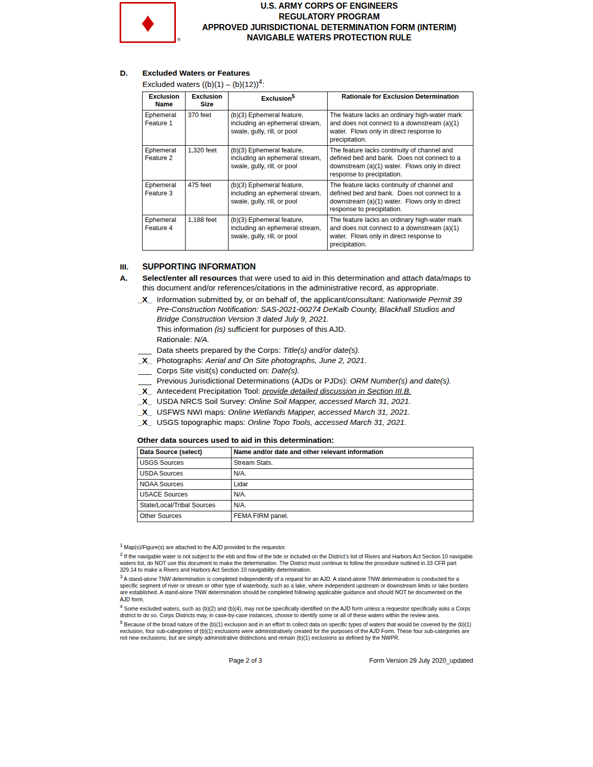♦ ®
U.S. ARMY CORPS OF ENGINEERS
REGULATORY PROGRAM
APPROVED JURISDICTIONAL DETERMINATION FORM (INTERIM)
NAVIGABLE WATERS PROTECTION RULE
D.
Excluded Waters or Features
Excluded waters ((b)(1) – (b)(12))4:
| Exclusion Name | Exclusion Size | Exclusion 5 | Rationale for Exclusion Determination |
| --- | --- | --- | --- |
| Ephemeral Feature 1 | 370 feet | (b)(3) Ephemeral feature, including an ephemeral stream, swale, gully, rill, or pool | The feature lacks an ordinary high-water mark and does not connect to a downstream (a)(1) water. Flows only in direct response to precipitation. |
| Ephemeral Feature 2 | 1,320 feet | (b)(3) Ephemeral feature, including an ephemeral stream, swale, gully, rill, or pool | The feature lacks continuity of channel and defined bed and bank. Does not connect to a downstream (a)(1) water. Flows only in direct response to precipitation. |
| Ephemeral Feature 3 | 475 feet | (b)(3) Ephemeral feature, including an ephemeral stream, swale, gully, rill, or pool | The feature lacks continuity of channel and defined bed and bank. Does not connect to a downstream (a)(1) water. Flows only in direct response to precipitation. |
| Ephemeral Feature 4 | 1,188 feet | (b)(3) Ephemeral feature, including an ephemeral stream, swale, gully, rill, or pool | The feature lacks an ordinary high-water mark and does not connect to a downstream (a)(1) water. Flows only in direct response to precipitation. |
III.
SUPPORTING INFORMATION
A.
Select/enter all resources that were used to aid in this determination and attach data/maps to this document and/or references/citations in the administrative record, as appropriate.
_X_
Information submitted by, or on behalf of, the applicant/consultant: Nationwide Permit 39 Pre-Construction Notification: SAS-2021-00274 DeKalb County, Blackhall Studios and Bridge Construction Version 3 dated July 9, 2021.
This information (is) sufficient for purposes of this AJD.
Rationale: N/A.
___
Data sheets prepared by the Corps: Title(s) and/or date(s).
_X_
Photographs: Aerial and On Site photographs, June 2, 2021.
___
Corps Site visit(s) conducted on: Date(s).
___
Previous Jurisdictional Determinations (AJDs or PJDs): ORM Number(s) and date(s).
_X_
Antecedent Precipitation Tool: provide detailed discussion in Section III.B.
_X_
USDA NRCS Soil Survey: Online Soil Mapper, accessed March 31, 2021.
_X_
USFWS NWI maps: Online Wetlands Mapper, accessed March 31, 2021.
_X_
USGS topographic maps: Online Topo Tools, accessed March 31, 2021.
Other data sources used to aid in this determination:
| Data Source (select) | Name and/or date and other relevant information |
| --- | --- |
| USGS Sources | Stream Stats. |
| USDA Sources | N/A. |
| NOAA Sources | Lidar |
| USACE Sources | N/A. |
| State/Local/Tribal Sources | N/A. |
| Other Sources | FEMA FIRM panel. |
1 Map(s)/Figure(s) are attached to the AJD provided to the requestor.
2 If the navigable water is not subject to the ebb and flow of the tide or included on the District’s list of Rivers and Harbors Act Section 10 navigable waters list, do NOT use this document to make the determination. The District must continue to follow the procedure outlined in 33 CFR part 329.14 to make a Rivers and Harbors Act Section 10 navigability determination.
3 A stand-alone TNW determination is completed independently of a request for an AJD. A stand-alone TNW determination is conducted for a specific segment of river or stream or other type of waterbody, such as a lake, where independent upstream or downstream limits or lake borders are established. A stand-alone TNW determination should be completed following applicable guidance and should NOT be documented on the AJD form.
4 Some excluded waters, such as (b)(2) and (b)(4), may not be specifically identified on the AJD form unless a requestor specifically asks a Corps district to do so. Corps Districts may, in case-by-case instances, choose to identify some or all of these waters within the review area.
5 Because of the broad nature of the (b)(1) exclusion and in an effort to collect data on specific types of waters that would be covered by the (b)(1) exclusion, four sub-categories of (b)(1) exclusions were administratively created for the purposes of the AJD Form. These four sub-categories are not new exclusions, but are simply administrative distinctions and remain (b)(1) exclusions as defined by the NWPR.
Page 2 of 3
Form Version 29 July 2020_updated